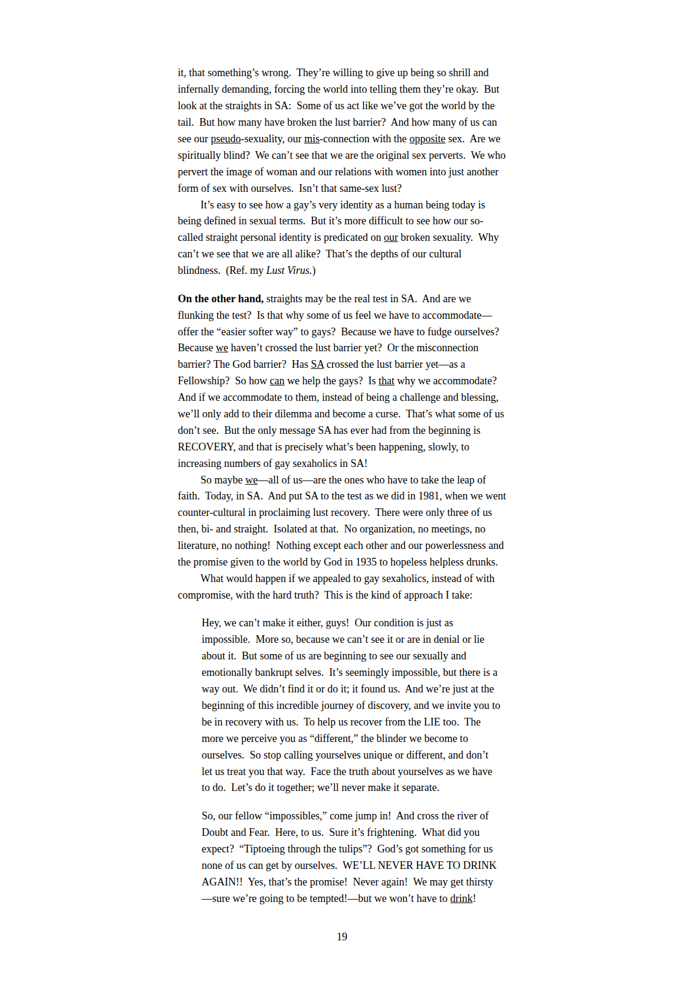it, that something’s wrong. They’re willing to give up being so shrill and infernally demanding, forcing the world into telling them they’re okay. But look at the straights in SA: Some of us act like we’ve got the world by the tail. But how many have broken the lust barrier? And how many of us can see our pseudo-sexuality, our mis-connection with the opposite sex. Are we spiritually blind? We can’t see that we are the original sex perverts. We who pervert the image of woman and our relations with women into just another form of sex with ourselves. Isn’t that same-sex lust?
It’s easy to see how a gay’s very identity as a human being today is being defined in sexual terms. But it’s more difficult to see how our so-called straight personal identity is predicated on our broken sexuality. Why can’t we see that we are all alike? That’s the depths of our cultural blindness. (Ref. my Lust Virus.)
On the other hand, straights may be the real test in SA. And are we flunking the test? Is that why some of us feel we have to accommodate—offer the “easier softer way” to gays? Because we have to fudge ourselves? Because we haven’t crossed the lust barrier yet? Or the misconnection barrier? The God barrier? Has SA crossed the lust barrier yet—as a Fellowship? So how can we help the gays? Is that why we accommodate? And if we accommodate to them, instead of being a challenge and blessing, we’ll only add to their dilemma and become a curse. That’s what some of us don’t see. But the only message SA has ever had from the beginning is RECOVERY, and that is precisely what’s been happening, slowly, to increasing numbers of gay sexaholics in SA!
So maybe we—all of us—are the ones who have to take the leap of faith. Today, in SA. And put SA to the test as we did in 1981, when we went counter-cultural in proclaiming lust recovery. There were only three of us then, bi- and straight. Isolated at that. No organization, no meetings, no literature, no nothing! Nothing except each other and our powerlessness and the promise given to the world by God in 1935 to hopeless helpless drunks.
What would happen if we appealed to gay sexaholics, instead of with compromise, with the hard truth? This is the kind of approach I take:
Hey, we can’t make it either, guys! Our condition is just as impossible. More so, because we can’t see it or are in denial or lie about it. But some of us are beginning to see our sexually and emotionally bankrupt selves. It’s seemingly impossible, but there is a way out. We didn’t find it or do it; it found us. And we’re just at the beginning of this incredible journey of discovery, and we invite you to be in recovery with us. To help us recover from the LIE too. The more we perceive you as “different,” the blinder we become to ourselves. So stop calling yourselves unique or different, and don’t let us treat you that way. Face the truth about yourselves as we have to do. Let’s do it together; we’ll never make it separate.
So, our fellow “impossibles,” come jump in! And cross the river of Doubt and Fear. Here, to us. Sure it’s frightening. What did you expect? “Tiptoeing through the tulips”? God’s got something for us none of us can get by ourselves. WE’LL NEVER HAVE TO DRINK AGAIN!! Yes, that’s the promise! Never again! We may get thirsty—sure we’re going to be tempted!—but we won’t have to drink!
19